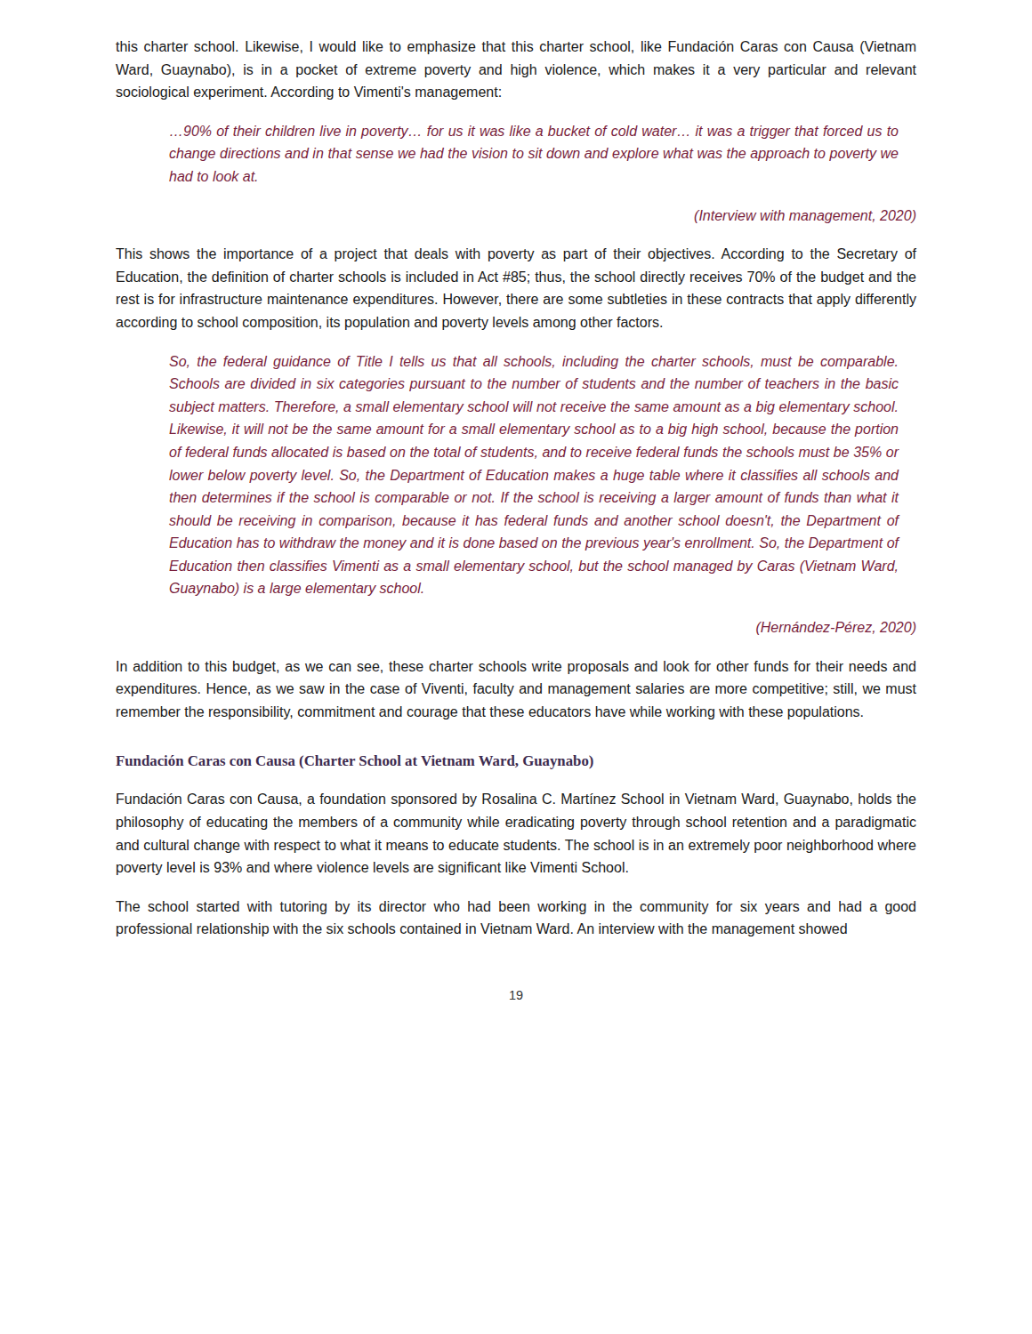this charter school. Likewise, I would like to emphasize that this charter school, like Fundación Caras con Causa (Vietnam Ward, Guaynabo), is in a pocket of extreme poverty and high violence, which makes it a very particular and relevant sociological experiment. According to Vimenti's management:
…90% of their children live in poverty… for us it was like a bucket of cold water… it was a trigger that forced us to change directions and in that sense we had the vision to sit down and explore what was the approach to poverty we had to look at.
(Interview with management, 2020)
This shows the importance of a project that deals with poverty as part of their objectives. According to the Secretary of Education, the definition of charter schools is included in Act #85; thus, the school directly receives 70% of the budget and the rest is for infrastructure maintenance expenditures. However, there are some subtleties in these contracts that apply differently according to school composition, its population and poverty levels among other factors.
So, the federal guidance of Title I tells us that all schools, including the charter schools, must be comparable. Schools are divided in six categories pursuant to the number of students and the number of teachers in the basic subject matters. Therefore, a small elementary school will not receive the same amount as a big elementary school. Likewise, it will not be the same amount for a small elementary school as to a big high school, because the portion of federal funds allocated is based on the total of students, and to receive federal funds the schools must be 35% or lower below poverty level. So, the Department of Education makes a huge table where it classifies all schools and then determines if the school is comparable or not. If the school is receiving a larger amount of funds than what it should be receiving in comparison, because it has federal funds and another school doesn't, the Department of Education has to withdraw the money and it is done based on the previous year's enrollment. So, the Department of Education then classifies Vimenti as a small elementary school, but the school managed by Caras (Vietnam Ward, Guaynabo) is a large elementary school.
(Hernández-Pérez, 2020)
In addition to this budget, as we can see, these charter schools write proposals and look for other funds for their needs and expenditures. Hence, as we saw in the case of Viventi, faculty and management salaries are more competitive; still, we must remember the responsibility, commitment and courage that these educators have while working with these populations.
Fundación Caras con Causa (Charter School at Vietnam Ward, Guaynabo)
Fundación Caras con Causa, a foundation sponsored by Rosalina C. Martínez School in Vietnam Ward, Guaynabo, holds the philosophy of educating the members of a community while eradicating poverty through school retention and a paradigmatic and cultural change with respect to what it means to educate students. The school is in an extremely poor neighborhood where poverty level is 93% and where violence levels are significant like Vimenti School.
The school started with tutoring by its director who had been working in the community for six years and had a good professional relationship with the six schools contained in Vietnam Ward. An interview with the management showed
19